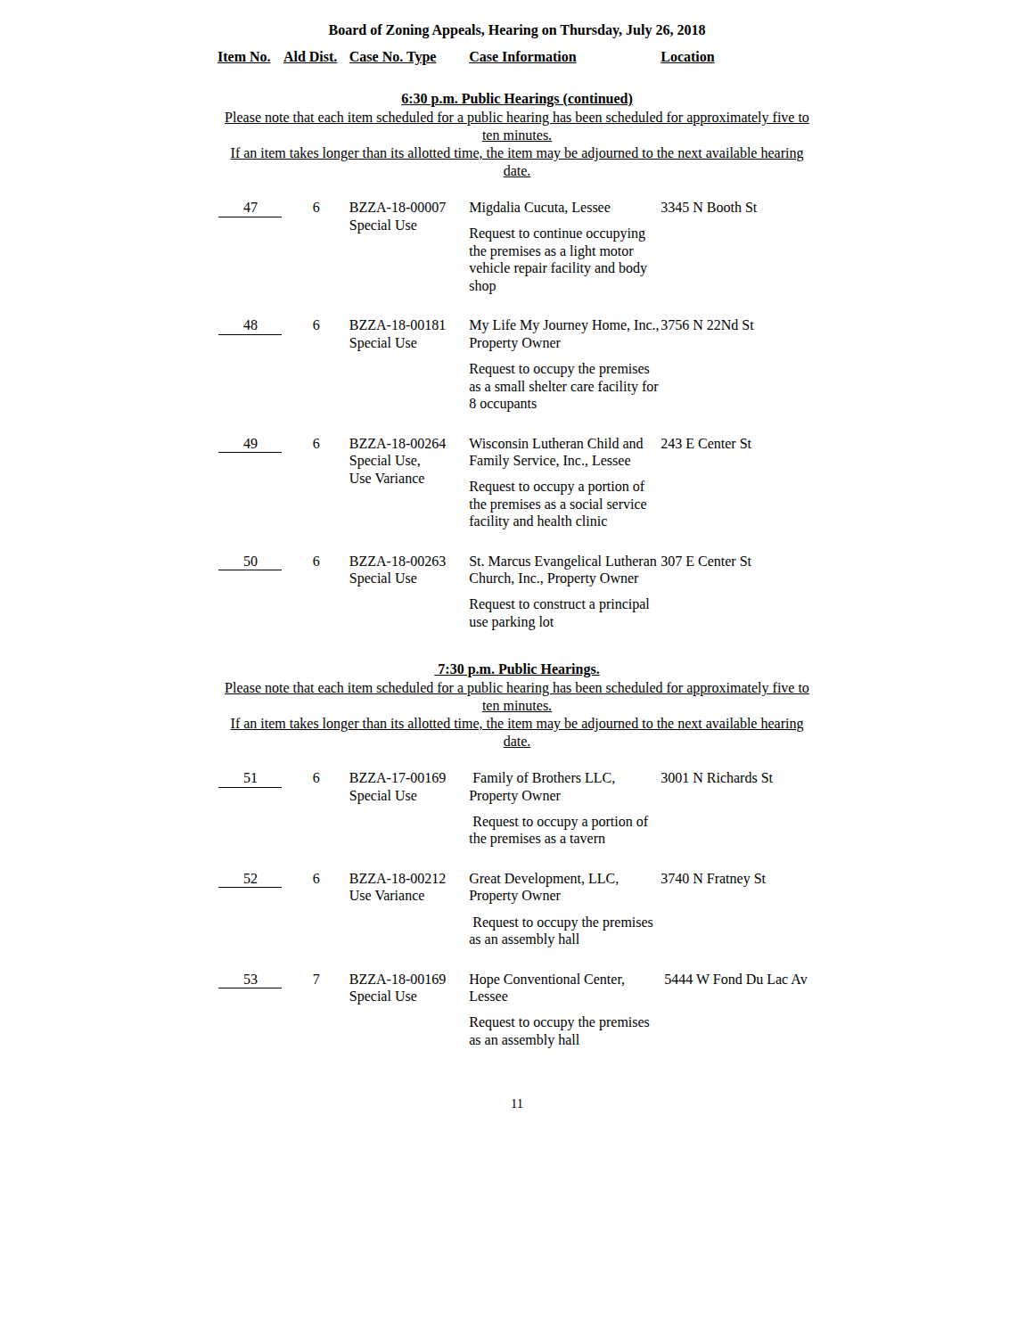Board of Zoning Appeals, Hearing on Thursday, July 26, 2018
| Item No. | Ald Dist. | Case No. Type | Case Information | Location |
6:30 p.m. Public Hearings (continued)
Please note that each item scheduled for a public hearing has been scheduled for approximately five to ten minutes. If an item takes longer than its allotted time, the item may be adjourned to the next available hearing date.
| 47 | 6 | BZZA-18-00007 Special Use | Migdalia Cucuta, Lessee Request to continue occupying the premises as a light motor vehicle repair facility and body shop | 3345 N Booth St |
| 48 | 6 | BZZA-18-00181 Special Use | My Life My Journey Home, Inc., Property Owner Request to occupy the premises as a small shelter care facility for 8 occupants | 3756 N 22Nd St |
| 49 | 6 | BZZA-18-00264 Special Use, Use Variance | Wisconsin Lutheran Child and Family Service, Inc., Lessee Request to occupy a portion of the premises as a social service facility and health clinic | 243 E Center St |
| 50 | 6 | BZZA-18-00263 Special Use | St. Marcus Evangelical Lutheran Church, Inc., Property Owner Request to construct a principal use parking lot | 307 E Center St |
7:30 p.m. Public Hearings.
Please note that each item scheduled for a public hearing has been scheduled for approximately five to ten minutes. If an item takes longer than its allotted time, the item may be adjourned to the next available hearing date.
| 51 | 6 | BZZA-17-00169 Special Use | Family of Brothers LLC, Property Owner Request to occupy a portion of the premises as a tavern | 3001 N Richards St |
| 52 | 6 | BZZA-18-00212 Use Variance | Great Development, LLC, Property Owner Request to occupy the premises as an assembly hall | 3740 N Fratney St |
| 53 | 7 | BZZA-18-00169 Special Use | Hope Conventional Center, Lessee Request to occupy the premises as an assembly hall | 5444 W Fond Du Lac Av |
11